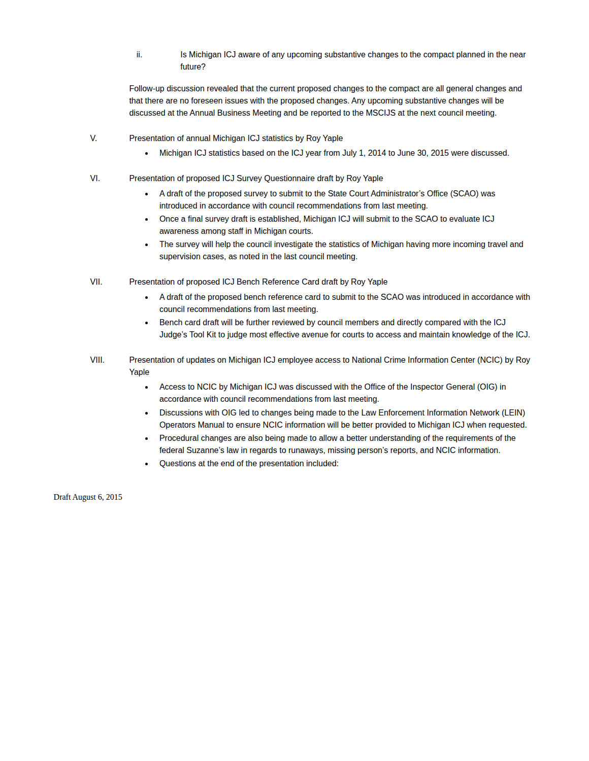ii. Is Michigan ICJ aware of any upcoming substantive changes to the compact planned in the near future?
Follow-up discussion revealed that the current proposed changes to the compact are all general changes and that there are no foreseen issues with the proposed changes. Any upcoming substantive changes will be discussed at the Annual Business Meeting and be reported to the MSCIJS at the next council meeting.
V.
Presentation of annual Michigan ICJ statistics by Roy Yaple
Michigan ICJ statistics based on the ICJ year from July 1, 2014 to June 30, 2015 were discussed.
VI.
Presentation of proposed ICJ Survey Questionnaire draft by Roy Yaple
A draft of the proposed survey to submit to the State Court Administrator’s Office (SCAO) was introduced in accordance with council recommendations from last meeting.
Once a final survey draft is established, Michigan ICJ will submit to the SCAO to evaluate ICJ awareness among staff in Michigan courts.
The survey will help the council investigate the statistics of Michigan having more incoming travel and supervision cases, as noted in the last council meeting.
VII.
Presentation of proposed ICJ Bench Reference Card draft by Roy Yaple
A draft of the proposed bench reference card to submit to the SCAO was introduced in accordance with council recommendations from last meeting.
Bench card draft will be further reviewed by council members and directly compared with the ICJ Judge’s Tool Kit to judge most effective avenue for courts to access and maintain knowledge of the ICJ.
VIII.
Presentation of updates on Michigan ICJ employee access to National Crime Information Center (NCIC) by Roy Yaple
Access to NCIC by Michigan ICJ was discussed with the Office of the Inspector General (OIG) in accordance with council recommendations from last meeting.
Discussions with OIG led to changes being made to the Law Enforcement Information Network (LEIN) Operators Manual to ensure NCIC information will be better provided to Michigan ICJ when requested.
Procedural changes are also being made to allow a better understanding of the requirements of the federal Suzanne’s law in regards to runaways, missing person’s reports, and NCIC information.
Questions at the end of the presentation included:
Draft August 6, 2015